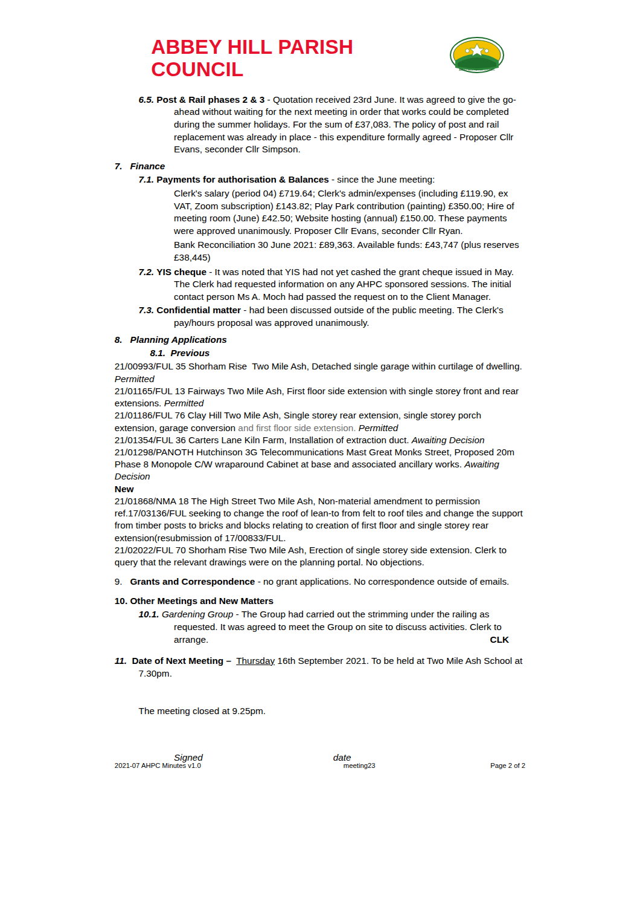ABBEY HILL PARISH COUNCIL
ABBEY HILL PARISH COUNCIL
6.5. Post & Rail phases 2 & 3 - Quotation received 23rd June. It was agreed to give the go-ahead without waiting for the next meeting in order that works could be completed during the summer holidays. For the sum of £37,083. The policy of post and rail replacement was already in place - this expenditure formally agreed - Proposer Cllr Evans, seconder Cllr Simpson.
7. Finance
7.1. Payments for authorisation & Balances - since the June meeting:
Clerk's salary (period 04) £719.64; Clerk's admin/expenses (including £119.90, ex VAT, Zoom subscription) £143.82; Play Park contribution (painting) £350.00; Hire of meeting room (June) £42.50; Website hosting (annual) £150.00. These payments were approved unanimously. Proposer Cllr Evans, seconder Cllr Ryan.
Bank Reconciliation 30 June 2021: £89,363. Available funds: £43,747 (plus reserves £38,445)
7.2. YIS cheque - It was noted that YIS had not yet cashed the grant cheque issued in May. The Clerk had requested information on any AHPC sponsored sessions. The initial contact person Ms A. Moch had passed the request on to the Client Manager.
7.3. Confidential matter - had been discussed outside of the public meeting. The Clerk's pay/hours proposal was approved unanimously.
8. Planning Applications
8.1. Previous
21/00993/FUL 35 Shorham Rise Two Mile Ash, Detached single garage within curtilage of dwelling. Permitted
21/01165/FUL 13 Fairways Two Mile Ash, First floor side extension with single storey front and rear extensions. Permitted
21/01186/FUL 76 Clay Hill Two Mile Ash, Single storey rear extension, single storey porch extension, garage conversion and first floor side extension. Permitted
21/01354/FUL 36 Carters Lane Kiln Farm, Installation of extraction duct. Awaiting Decision
21/01298/PANOTH Hutchinson 3G Telecommunications Mast Great Monks Street, Proposed 20m Phase 8 Monopole C/W wraparound Cabinet at base and associated ancillary works. Awaiting Decision
New
21/01868/NMA 18 The High Street Two Mile Ash, Non-material amendment to permission ref.17/03136/FUL seeking to change the roof of lean-to from felt to roof tiles and change the support from timber posts to bricks and blocks relating to creation of first floor and single storey rear extension(resubmission of 17/00833/FUL.
21/02022/FUL 70 Shorham Rise Two Mile Ash, Erection of single storey side extension. Clerk to query that the relevant drawings were on the planning portal. No objections.
9. Grants and Correspondence - no grant applications. No correspondence outside of emails.
10. Other Meetings and New Matters
10.1. Gardening Group - The Group had carried out the strimming under the railing as requested. It was agreed to meet the Group on site to discuss activities. Clerk to arrange. CLK
11. Date of Next Meeting – Thursday 16th September 2021. To be held at Two Mile Ash School at 7.30pm.
The meeting closed at 9.25pm.
Signed date
2021-07 AHPC Minutes v1.0 meeting23 Page 2 of 2